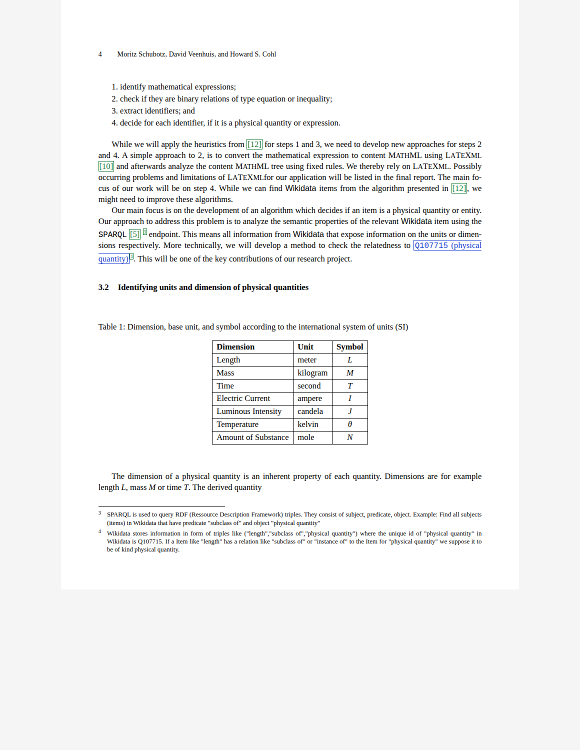4 Moritz Schubotz, David Veenhuis, and Howard S. Cohl
identify mathematical expressions;
check if they are binary relations of type equation or inequality;
extract identifiers; and
decide for each identifier, if it is a physical quantity or expression.
While we will apply the heuristics from [12] for steps 1 and 3, we need to develop new approaches for steps 2 and 4. A simple approach to 2, is to convert the mathematical expression to content MATHML using LATEXML [10] and afterwards analyze the content MATHML tree using fixed rules. We thereby rely on LATEXML. Possibly occurring problems and limitations of LATEXMLfor our application will be listed in the final report. The main focus of our work will be on step 4. While we can find Wikidata items from the algorithm presented in [12], we might need to improve these algorithms.
Our main focus is on the development of an algorithm which decides if an item is a physical quantity or entity. Our approach to address this problem is to analyze the semantic properties of the relevant Wikidata item using the SPARQL [5] 3 endpoint. This means all information from Wikidata that expose information on the units or dimensions respectively. More technically, we will develop a method to check the relatedness to Q107715 (physical quantity)4. This will be one of the key contributions of our research project.
3.2 Identifying units and dimension of physical quantities
Table 1: Dimension, base unit, and symbol according to the international system of units (SI)
| Dimension | Unit | Symbol |
| --- | --- | --- |
| Length | meter | L |
| Mass | kilogram | M |
| Time | second | T |
| Electric Current | ampere | I |
| Luminous Intensity | candela | J |
| Temperature | kelvin | θ |
| Amount of Substance | mole | N |
The dimension of a physical quantity is an inherent property of each quantity. Dimensions are for example length L, mass M or time T. The derived quantity
3 SPARQL is used to query RDF (Ressource Description Framework) triples. They consist of subject, predicate, object. Example: Find all subjects (items) in Wikidata that have predicate "subclass of" and object "physical quantity"
4 Wikidata stores information in form of triples like ("length","subclass of","physical quantity") where the unique id of "physical quantity" in Wikidata is Q107715. If a Item like "length" has a relation like "subclass of" or "instance of" to the Item for "physical quantity" we suppose it to be of kind physical quantity.